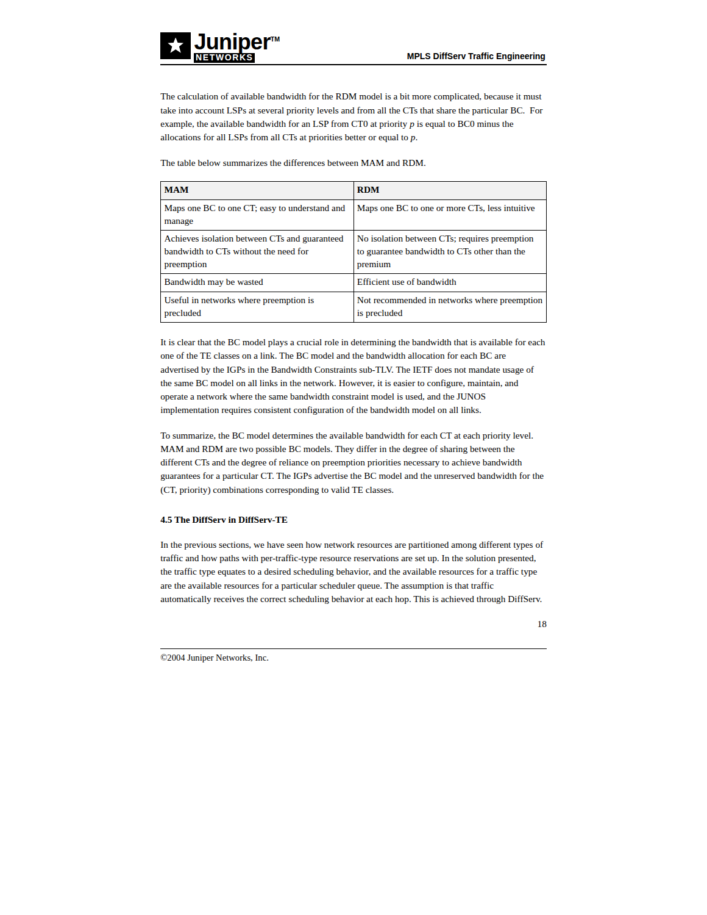JuniperTM
NETWORKS
MPLS DiffServ Traffic Engineering
The calculation of available bandwidth for the RDM model is a bit more complicated, because it must take into account LSPs at several priority levels and from all the CTs that share the particular BC. For example, the available bandwidth for an LSP from CT0 at priority p is equal to BC0 minus the allocations for all LSPs from all CTs at priorities better or equal to p.
The table below summarizes the differences between MAM and RDM.
| MAM | RDM |
| --- | --- |
| Maps one BC to one CT; easy to understand and manage | Maps one BC to one or more CTs, less intuitive |
| Achieves isolation between CTs and guaranteed bandwidth to CTs without the need for preemption | No isolation between CTs; requires preemption to guarantee bandwidth to CTs other than the premium |
| Bandwidth may be wasted | Efficient use of bandwidth |
| Useful in networks where preemption is precluded | Not recommended in networks where preemption is precluded |
It is clear that the BC model plays a crucial role in determining the bandwidth that is available for each one of the TE classes on a link. The BC model and the bandwidth allocation for each BC are advertised by the IGPs in the Bandwidth Constraints sub-TLV. The IETF does not mandate usage of the same BC model on all links in the network. However, it is easier to configure, maintain, and operate a network where the same bandwidth constraint model is used, and the JUNOS implementation requires consistent configuration of the bandwidth model on all links.
To summarize, the BC model determines the available bandwidth for each CT at each priority level. MAM and RDM are two possible BC models. They differ in the degree of sharing between the different CTs and the degree of reliance on preemption priorities necessary to achieve bandwidth guarantees for a particular CT. The IGPs advertise the BC model and the unreserved bandwidth for the (CT, priority) combinations corresponding to valid TE classes.
4.5 The DiffServ in DiffServ-TE
In the previous sections, we have seen how network resources are partitioned among different types of traffic and how paths with per-traffic-type resource reservations are set up. In the solution presented, the traffic type equates to a desired scheduling behavior, and the available resources for a traffic type are the available resources for a particular scheduler queue. The assumption is that traffic automatically receives the correct scheduling behavior at each hop. This is achieved through DiffServ.
18
©2004 Juniper Networks, Inc.